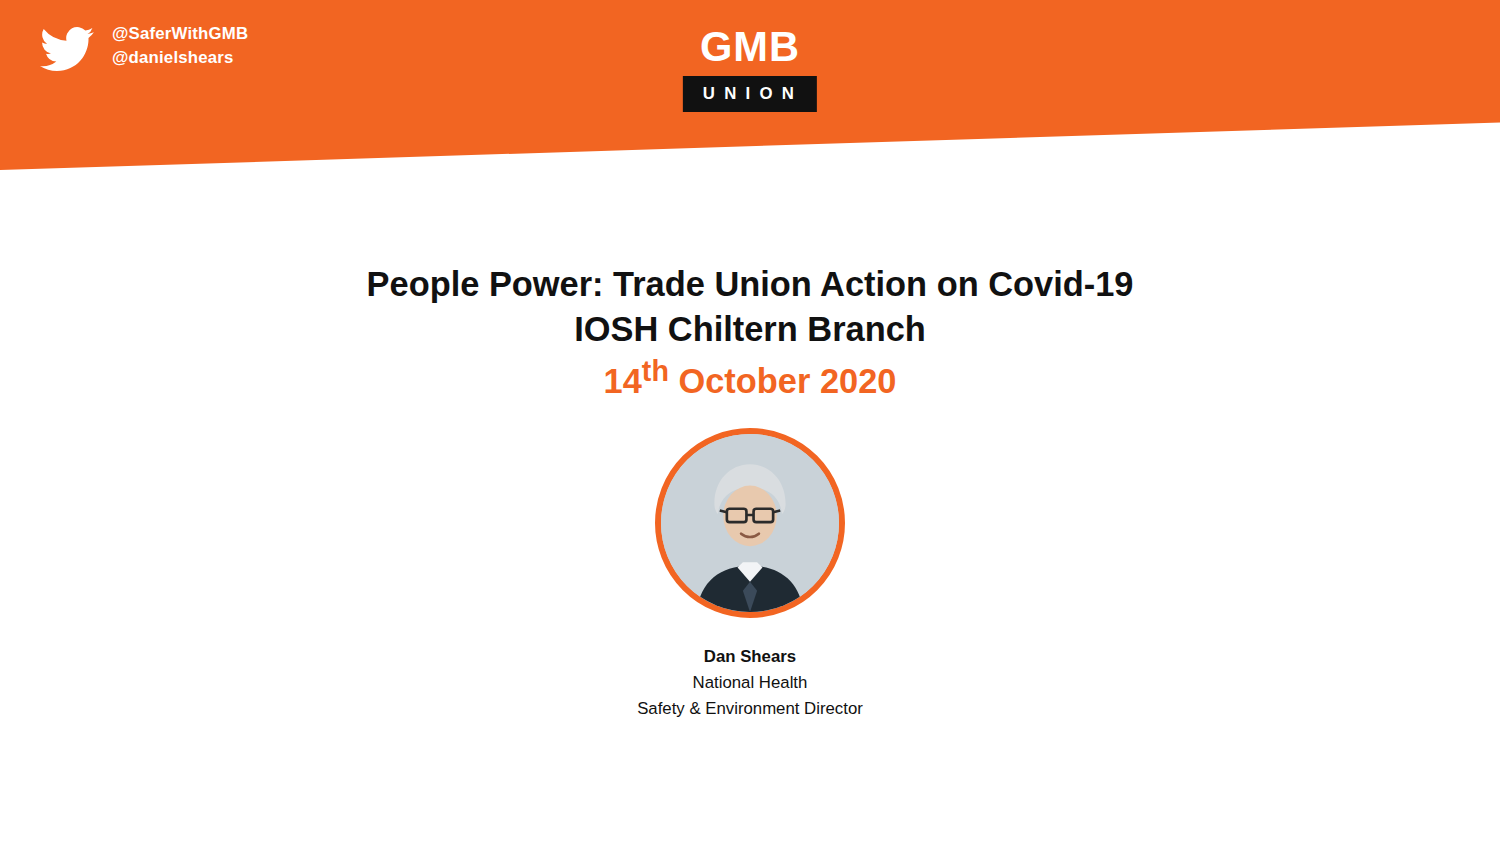@SaferWithGMB
@danielshears
GMB
UNION
People Power: Trade Union Action on Covid-19
IOSH Chiltern Branch
14th October 2020
Dan Shears
National Health
Safety & Environment Director